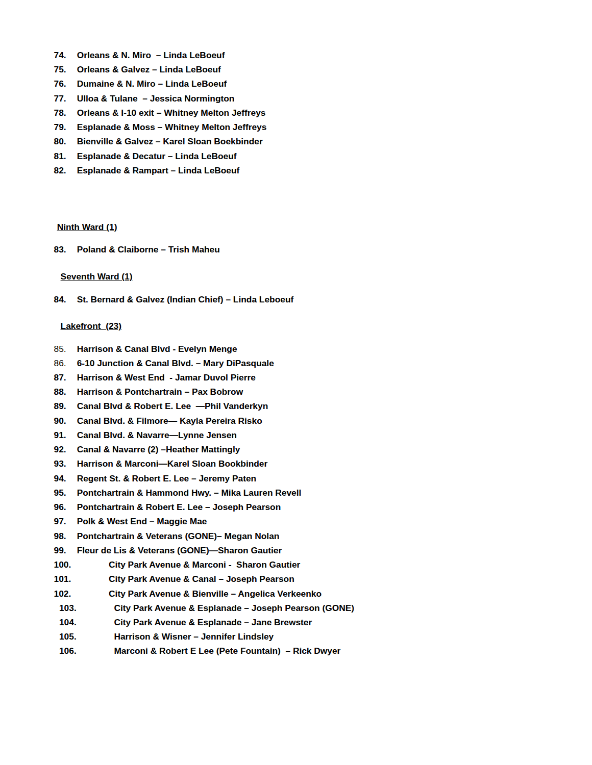74. Orleans & N. Miro – Linda LeBoeuf
75. Orleans & Galvez – Linda LeBoeuf
76. Dumaine & N. Miro – Linda LeBoeuf
77. Ulloa & Tulane – Jessica Normington
78. Orleans & I-10 exit – Whitney Melton Jeffreys
79. Esplanade & Moss – Whitney Melton Jeffreys
80. Bienville & Galvez – Karel Sloan Boekbinder
81. Esplanade & Decatur – Linda LeBoeuf
82. Esplanade & Rampart – Linda LeBoeuf
Ninth Ward (1)
83. Poland & Claiborne – Trish Maheu
Seventh Ward (1)
84. St. Bernard & Galvez (Indian Chief) – Linda Leboeuf
Lakefront (23)
85. Harrison & Canal Blvd - Evelyn Menge
86. 6-10 Junction & Canal Blvd. – Mary DiPasquale
87. Harrison & West End - Jamar Duvol Pierre
88. Harrison & Pontchartrain – Pax Bobrow
89. Canal Blvd & Robert E. Lee —Phil Vanderkyn
90. Canal Blvd. & Filmore— Kayla Pereira Risko
91. Canal Blvd. & Navarre—Lynne Jensen
92. Canal & Navarre (2) –Heather Mattingly
93. Harrison & Marconi—Karel Sloan Bookbinder
94. Regent St. & Robert E. Lee – Jeremy Paten
95. Pontchartrain & Hammond Hwy. – Mika Lauren Revell
96. Pontchartrain & Robert E. Lee – Joseph Pearson
97. Polk & West End – Maggie Mae
98. Pontchartrain & Veterans (GONE)– Megan Nolan
99. Fleur de Lis & Veterans (GONE)—Sharon Gautier
100. City Park Avenue & Marconi - Sharon Gautier
101. City Park Avenue & Canal – Joseph Pearson
102. City Park Avenue & Bienville – Angelica Verkeenko
103. City Park Avenue & Esplanade – Joseph Pearson (GONE)
104. City Park Avenue & Esplanade – Jane Brewster
105. Harrison & Wisner – Jennifer Lindsley
106. Marconi & Robert E Lee (Pete Fountain) – Rick Dwyer